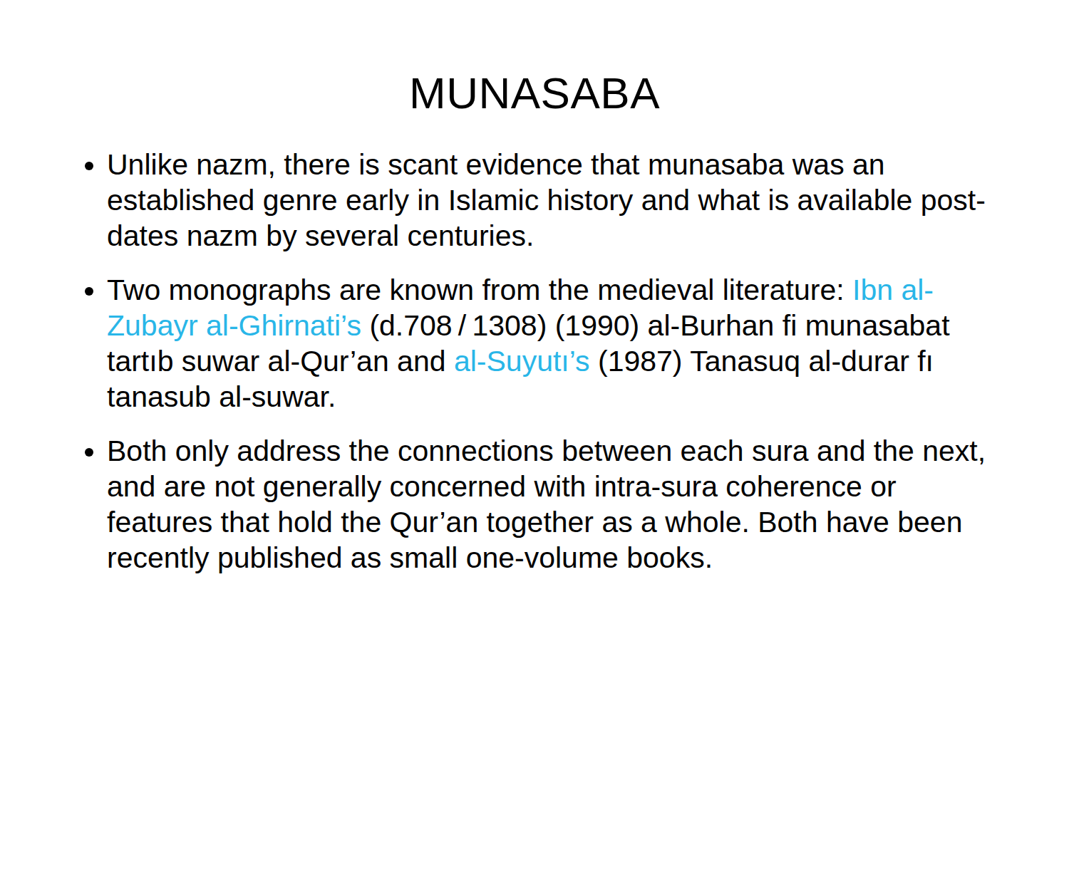MUNASABA
Unlike nazm, there is scant evidence that munasaba was an established genre early in Islamic history and what is available post-dates nazm by several centuries.
Two monographs are known from the medieval literature: Ibn al-Zubayr al-Ghirnati’s (d.708 / 1308) (1990) al-Burhan fi munasabat tartıb suwar al-Qur’an and al-Suyutı’s (1987) Tanasuq al-durar fı tanasub al-suwar.
Both only address the connections between each sura and the next, and are not generally concerned with intra-sura coherence or features that hold the Qur’an together as a whole. Both have been recently published as small one-volume books.